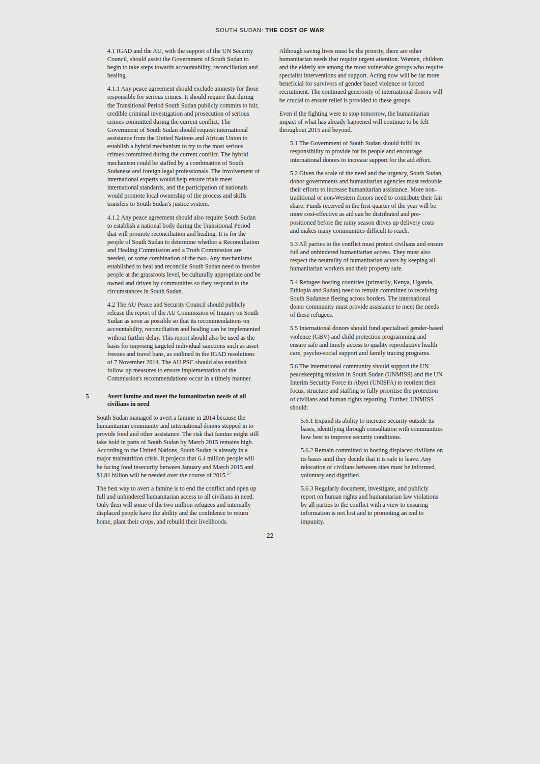SOUTH SUDAN: THE COST OF WAR
4.1 IGAD and the AU, with the support of the UN Security Council, should assist the Government of South Sudan to begin to take steps towards accountability, reconciliation and healing.
4.1.1 Any peace agreement should exclude amnesty for those responsible for serious crimes. It should require that during the Transitional Period South Sudan publicly commits to fair, credible criminal investigation and prosecution of serious crimes committed during the current conflict. The Government of South Sudan should request international assistance from the United Nations and African Union to establish a hybrid mechanism to try to the most serious crimes committed during the current conflict. The hybrid mechanism could be staffed by a combination of South Sudanese and foreign legal professionals. The involvement of international experts would help ensure trials meet international standards, and the participation of nationals would promote local ownership of the process and skills transfers to South Sudan's justice system.
4.1.2 Any peace agreement should also require South Sudan to establish a national body during the Transitional Period that will promote reconciliation and healing. It is for the people of South Sudan to determine whether a Reconciliation and Healing Commission and a Truth Commission are needed, or some combination of the two. Any mechanisms established to heal and reconcile South Sudan need to involve people at the grassroots level, be culturally appropriate and be owned and driven by communities so they respond to the circumstances in South Sudan.
4.2 The AU Peace and Security Council should publicly release the report of the AU Commission of Inquiry on South Sudan as soon as possible so that its recommendations on accountability, reconciliation and healing can be implemented without further delay. This report should also be used as the basis for imposing targeted individual sanctions such as asset freezes and travel bans, as outlined in the IGAD resolutions of 7 November 2014. The AU PSC should also establish follow-up measures to ensure implementation of the Commission's recommendations occur in a timely manner.
5 Avert famine and meet the humanitarian needs of all civilians in need
South Sudan managed to avert a famine in 2014 because the humanitarian community and international donors stepped in to provide food and other assistance. The risk that famine might still take hold in parts of South Sudan by March 2015 remains high. According to the United Nations, South Sudan is already in a major malnutrition crisis. It projects that 6.4 million people will be facing food insecurity between January and March 2015 and $1.81 billion will be needed over the course of 2015.57
The best way to avert a famine is to end the conflict and open up full and unhindered humanitarian access to all civilians in need. Only then will some of the two million refugees and internally displaced people have the ability and the confidence to return home, plant their crops, and rebuild their livelihoods.
Although saving lives must be the priority, there are other humanitarian needs that require urgent attention. Women, children and the elderly are among the most vulnerable groups who require specialist interventions and support. Acting now will be far more beneficial for survivors of gender based violence or forced recruitment. The continued generosity of international donors will be crucial to ensure relief is provided to these groups.
Even if the fighting were to stop tomorrow, the humanitarian impact of what has already happened will continue to be felt throughout 2015 and beyond.
5.1 The Government of South Sudan should fulfil its responsibility to provide for its people and encourage international donors to increase support for the aid effort.
5.2 Given the scale of the need and the urgency, South Sudan, donor governments and humanitarian agencies must redouble their efforts to increase humanitarian assistance. More non-traditional or non-Western donors need to contribute their fair share. Funds received in the first quarter of the year will be more cost-effective as aid can be distributed and pre-positioned before the rainy season drives up delivery costs and makes many communities difficult to reach.
5.3 All parties to the conflict must protect civilians and ensure full and unhindered humanitarian access. They must also respect the neutrality of humanitarian actors by keeping all humanitarian workers and their property safe.
5.4 Refugee-hosting countries (primarily, Kenya, Uganda, Ethiopia and Sudan) need to remain committed to receiving South Sudanese fleeing across borders. The international donor community must provide assistance to meet the needs of these refugees.
5.5 International donors should fund specialised gender-based violence (GBV) and child protection programming and ensure safe and timely access to quality reproductive health care, psycho-social support and family tracing programs.
5.6 The international community should support the UN peacekeeping mission in South Sudan (UNMISS) and the UN Interim Security Force in Abyei (UNISFA) to reorient their focus, structure and staffing to fully prioritise the protection of civilians and human rights reporting. Further, UNMISS should:
5.6.1 Expand its ability to increase security outside its bases, identifying through consultation with communities how best to improve security conditions.
5.6.2 Remain committed to hosting displaced civilians on its bases until they decide that it is safe to leave. Any relocation of civilians between sites must be informed, voluntary and dignified.
5.6.3 Regularly document, investigate, and publicly report on human rights and humanitarian law violations by all parties to the conflict with a view to ensuring information is not lost and to promoting an end to impunity.
22